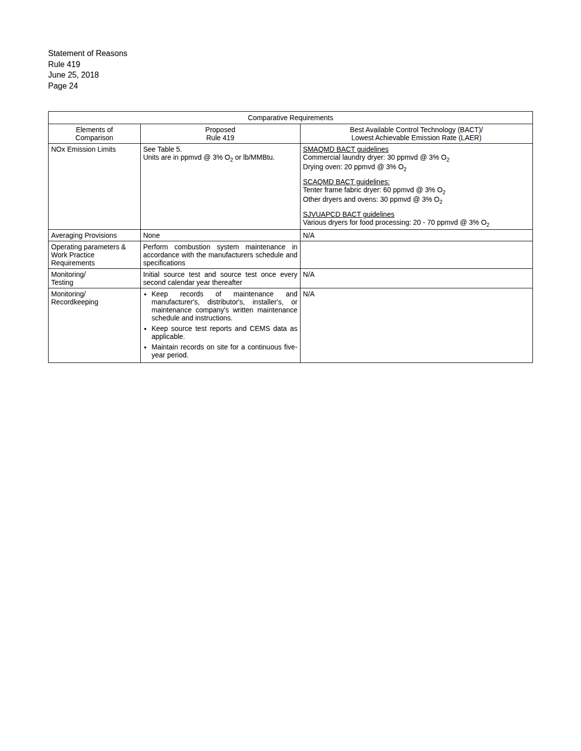Statement of Reasons
Rule 419
June 25, 2018
Page 24
Comparative Requirements
| Elements of Comparison | Proposed Rule 419 | Best Available Control Technology (BACT)/ Lowest Achievable Emission Rate (LAER) |
| --- | --- | --- |
| NOx Emission Limits | See Table 5. Units are in ppmvd @ 3% O 2 or lb/MMBtu. | SMAQMD BACT guidelines Commercial laundry dryer: 30 ppmvd @ 3% O 2 Drying oven: 20 ppmvd @ 3% O 2 SCAQMD BACT guidelines: Tenter frame fabric dryer: 60 ppmvd @ 3% O 2 Other dryers and ovens: 30 ppmvd @ 3% O 2 SJVUAPCD BACT guidelines Various dryers for food processing: 20 - 70 ppmvd @ 3% O 2 |
| Averaging Provisions | None | N/A |
| Operating parameters & Work Practice Requirements | Perform combustion system maintenance in accordance with the manufacturers schedule and specifications | |
| Monitoring/ Testing | Initial source test and source test once every second calendar year thereafter | N/A |
| Monitoring/ Recordkeeping | Keep records of maintenance and manufacturer's, distributor's, installer's, or maintenance company's written maintenance schedule and instructions. Keep source test reports and CEMS data as applicable. Maintain records on site for a continuous five-year period. | N/A |